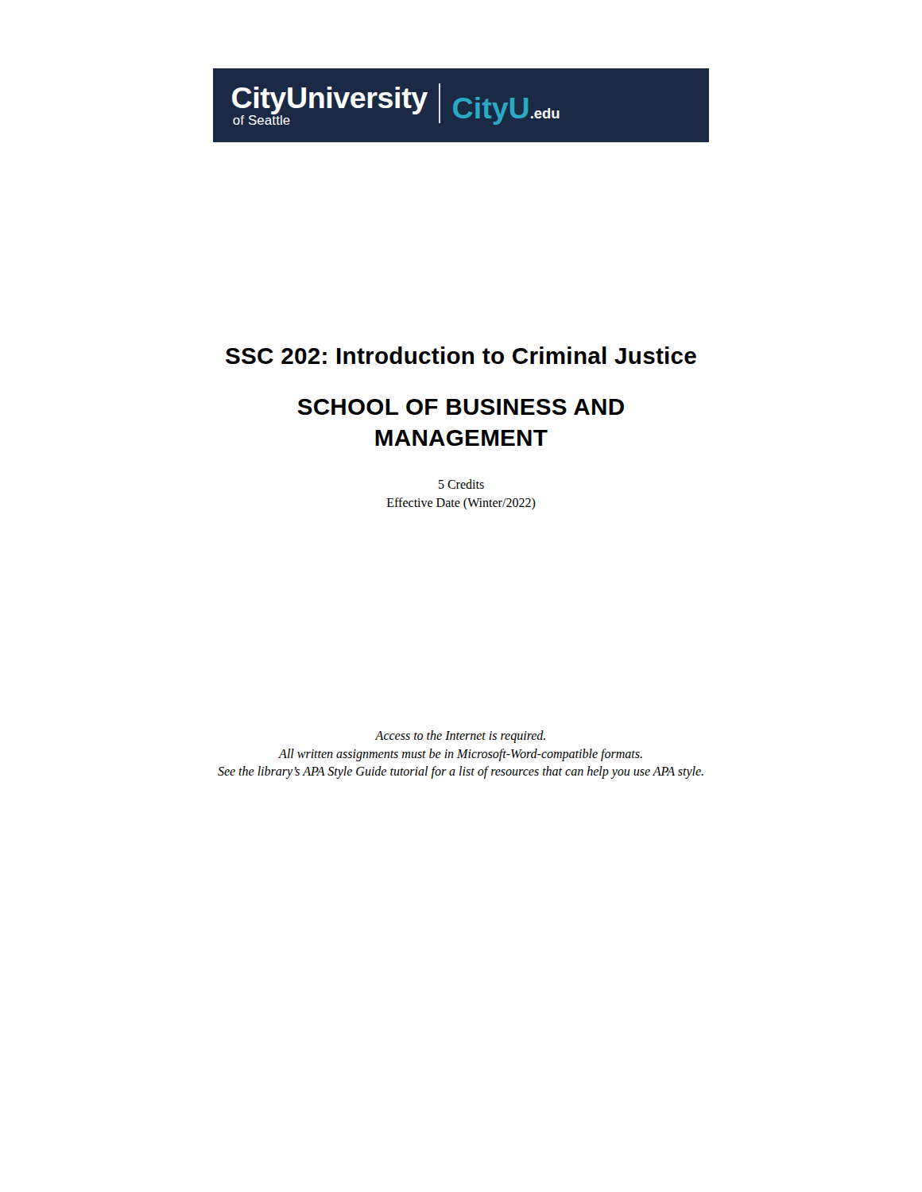CityUniversity of Seattle
CityU.edu
SSC 202: Introduction to Criminal Justice
SCHOOL OF BUSINESS AND MANAGEMENT
5 Credits
Effective Date (Winter/2022)
Access to the Internet is required.
All written assignments must be in Microsoft-Word-compatible formats.
See the library’s APA Style Guide tutorial for a list of resources that can help you use APA style.